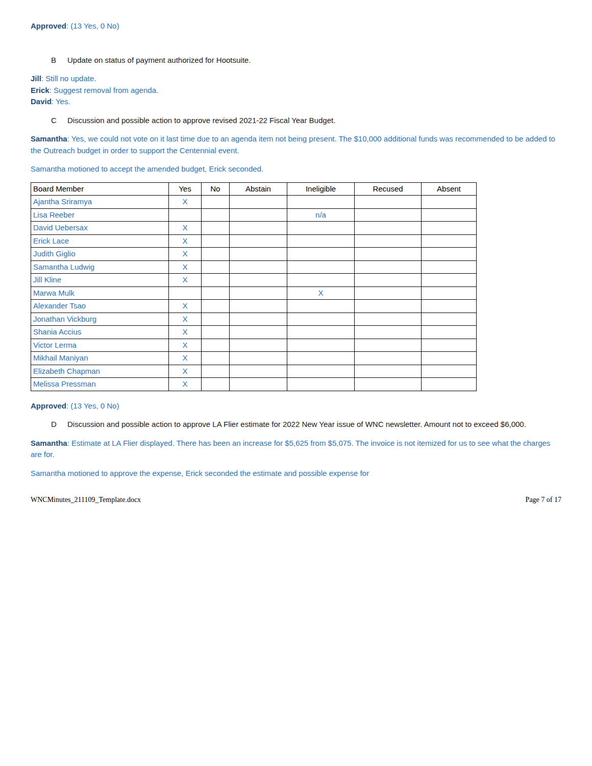Approved: (13 Yes, 0 No)
B Update on status of payment authorized for Hootsuite.
Jill: Still no update.
Erick: Suggest removal from agenda.
David: Yes.
C Discussion and possible action to approve revised 2021-22 Fiscal Year Budget.
Samantha: Yes, we could not vote on it last time due to an agenda item not being present. The $10,000 additional funds was recommended to be added to the Outreach budget in order to support the Centennial event.
Samantha motioned to accept the amended budget, Erick seconded.
| Board Member | Yes | No | Abstain | Ineligible | Recused | Absent |
| --- | --- | --- | --- | --- | --- | --- |
| Ajantha Sriramya | X | | | | | |
| Lisa Reeber | | | | n/a | | |
| David Uebersax | X | | | | | |
| Erick Lace | X | | | | | |
| Judith Giglio | X | | | | | |
| Samantha Ludwig | X | | | | | |
| Jill Kline | X | | | | | |
| Marwa Mulk | | | | X | | |
| Alexander Tsao | X | | | | | |
| Jonathan Vickburg | X | | | | | |
| Shania Accius | X | | | | | |
| Victor Lerma | X | | | | | |
| Mikhail Maniyan | X | | | | | |
| Elizabeth Chapman | X | | | | | |
| Melissa Pressman | X | | | | | |
Approved: (13 Yes, 0 No)
D Discussion and possible action to approve LA Flier estimate for 2022 New Year issue of WNC newsletter. Amount not to exceed $6,000.
Samantha: Estimate at LA Flier displayed. There has been an increase for $5,625 from $5,075. The invoice is not itemized for us to see what the charges are for.
Samantha motioned to approve the expense, Erick seconded the estimate and possible expense for
WNCMinutes_211109_Template.docx Page 7 of 17